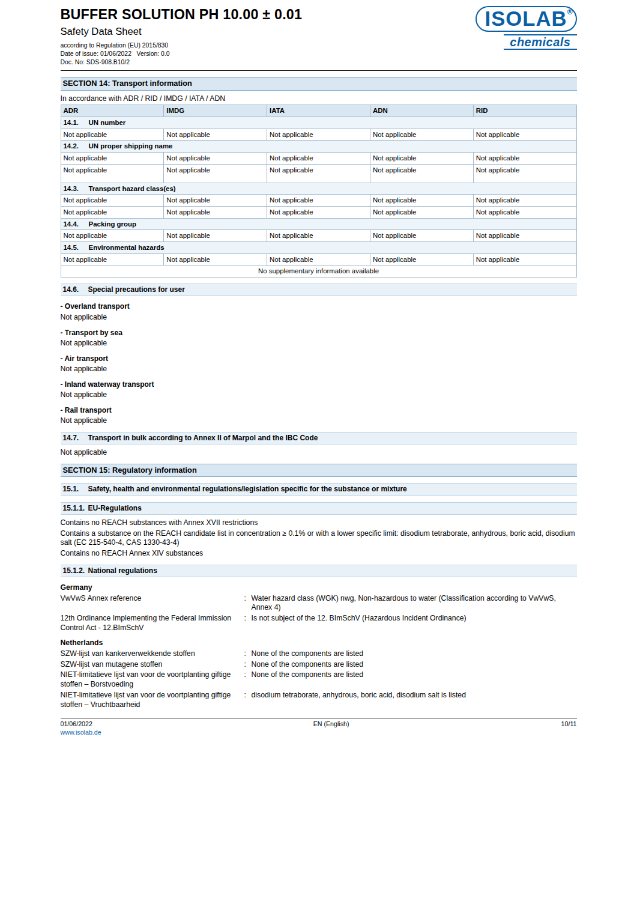BUFFER SOLUTION PH 10.00 ± 0.01
Safety Data Sheet
according to Regulation (EU) 2015/830
Date of issue: 01/06/2022 Version: 0.0
Doc. No: SDS-908.B10/2
ISOLAB®
chemicals
SECTION 14: Transport information
In accordance with ADR / RID / IMDG / IATA / ADN
| ADR | IMDG | IATA | ADN | RID |
| --- | --- | --- | --- | --- |
| 14.1. UN number |
| Not applicable | Not applicable | Not applicable | Not applicable | Not applicable |
| 14.2. UN proper shipping name |
| Not applicable | Not applicable | Not applicable | Not applicable | Not applicable |
| Not applicable | Not applicable | Not applicable | Not applicable | Not applicable |
| 14.3. Transport hazard class(es) |
| Not applicable | Not applicable | Not applicable | Not applicable | Not applicable |
| Not applicable | Not applicable | Not applicable | Not applicable | Not applicable |
| 14.4. Packing group |
| Not applicable | Not applicable | Not applicable | Not applicable | Not applicable |
| 14.5. Environmental hazards |
| Not applicable | Not applicable | Not applicable | Not applicable | Not applicable |
| No supplementary information available |
14.6. Special precautions for user
- Overland transport
Not applicable
- Transport by sea
Not applicable
- Air transport
Not applicable
- Inland waterway transport
Not applicable
- Rail transport
Not applicable
14.7. Transport in bulk according to Annex II of Marpol and the IBC Code
Not applicable
SECTION 15: Regulatory information
15.1. Safety, health and environmental regulations/legislation specific for the substance or mixture
15.1.1. EU-Regulations
Contains no REACH substances with Annex XVII restrictions
Contains a substance on the REACH candidate list in concentration ≥ 0.1% or with a lower specific limit: disodium tetraborate, anhydrous, boric acid, disodium salt (EC 215-540-4, CAS 1330-43-4)
Contains no REACH Annex XIV substances
15.1.2. National regulations
Germany
VwVwS Annex reference
:
Water hazard class (WGK) nwg, Non-hazardous to water (Classification according to VwVwS, Annex 4)
12th Ordinance Implementing the Federal Immission Control Act - 12.BImSchV
:
Is not subject of the 12. BImSchV (Hazardous Incident Ordinance)
Netherlands
SZW-lijst van kankerverwekkende stoffen
:
None of the components are listed
SZW-lijst van mutagene stoffen
:
None of the components are listed
NIET-limitatieve lijst van voor de voortplanting giftige stoffen – Borstvoeding
:
None of the components are listed
NIET-limitatieve lijst van voor de voortplanting giftige stoffen – Vruchtbaarheid
:
disodium tetraborate, anhydrous, boric acid, disodium salt is listed
01/06/2022
www.isolab.de
EN (English)
10/11